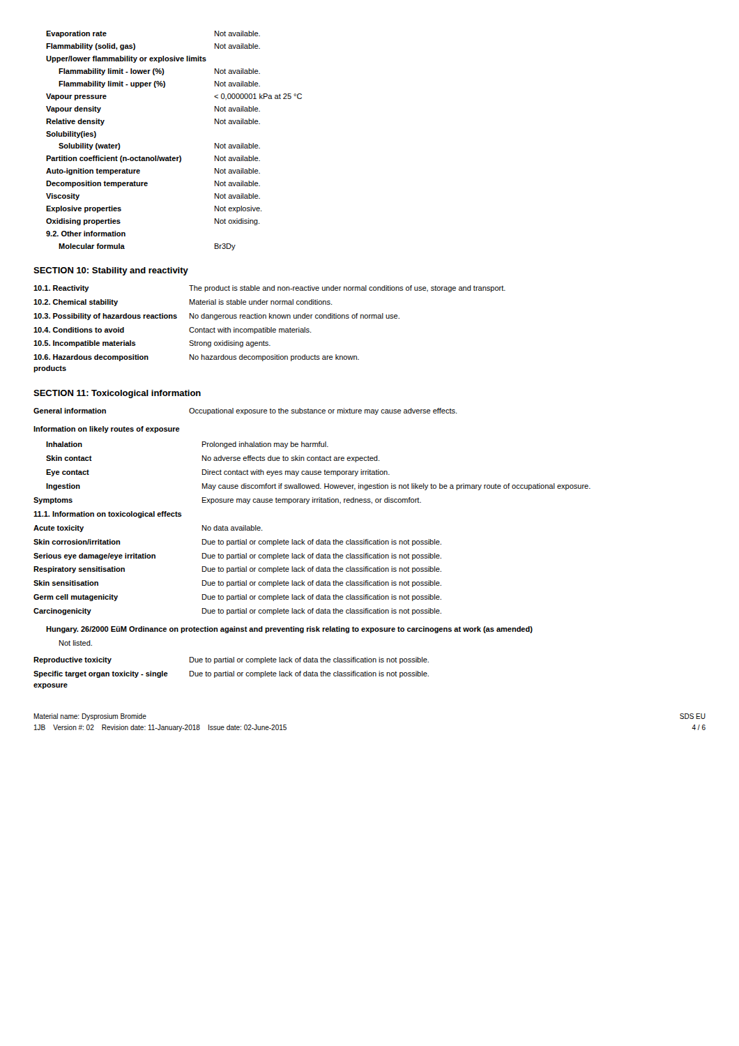| Evaporation rate | Not available. |
| Flammability (solid, gas) | Not available. |
| Upper/lower flammability or explosive limits |
| Flammability limit - lower (%) | Not available. |
| Flammability limit - upper (%) | Not available. |
| Vapour pressure | < 0,0000001 kPa at 25 °C |
| Vapour density | Not available. |
| Relative density | Not available. |
| Solubility(ies) | |
| Solubility (water) | Not available. |
| Partition coefficient (n-octanol/water) | Not available. |
| Auto-ignition temperature | Not available. |
| Decomposition temperature | Not available. |
| Viscosity | Not available. |
| Explosive properties | Not explosive. |
| Oxidising properties | Not oxidising. |
| 9.2. Other information | |
| Molecular formula | Br3Dy |
SECTION 10: Stability and reactivity
| 10.1. Reactivity | The product is stable and non-reactive under normal conditions of use, storage and transport. |
| 10.2. Chemical stability | Material is stable under normal conditions. |
| 10.3. Possibility of hazardous reactions | No dangerous reaction known under conditions of normal use. |
| 10.4. Conditions to avoid | Contact with incompatible materials. |
| 10.5. Incompatible materials | Strong oxidising agents. |
| 10.6. Hazardous decomposition products | No hazardous decomposition products are known. |
SECTION 11: Toxicological information
| General information | Occupational exposure to the substance or mixture may cause adverse effects. |
Information on likely routes of exposure
| Inhalation | Prolonged inhalation may be harmful. |
| Skin contact | No adverse effects due to skin contact are expected. |
| Eye contact | Direct contact with eyes may cause temporary irritation. |
| Ingestion | May cause discomfort if swallowed. However, ingestion is not likely to be a primary route of occupational exposure. |
| Symptoms | Exposure may cause temporary irritation, redness, or discomfort. |
| 11.1. Information on toxicological effects |
| Acute toxicity | No data available. |
| Skin corrosion/irritation | Due to partial or complete lack of data the classification is not possible. |
| Serious eye damage/eye irritation | Due to partial or complete lack of data the classification is not possible. |
| Respiratory sensitisation | Due to partial or complete lack of data the classification is not possible. |
| Skin sensitisation | Due to partial or complete lack of data the classification is not possible. |
| Germ cell mutagenicity | Due to partial or complete lack of data the classification is not possible. |
| Carcinogenicity | Due to partial or complete lack of data the classification is not possible. |
Hungary. 26/2000 EüM Ordinance on protection against and preventing risk relating to exposure to carcinogens at work (as amended)
Not listed.
| Reproductive toxicity | Due to partial or complete lack of data the classification is not possible. |
| Specific target organ toxicity - single exposure | Due to partial or complete lack of data the classification is not possible. |
Material name: Dysprosium Bromide
1JB Version #: 02 Revision date: 11-January-2018 Issue date: 02-June-2015
SDS EU
4 / 6